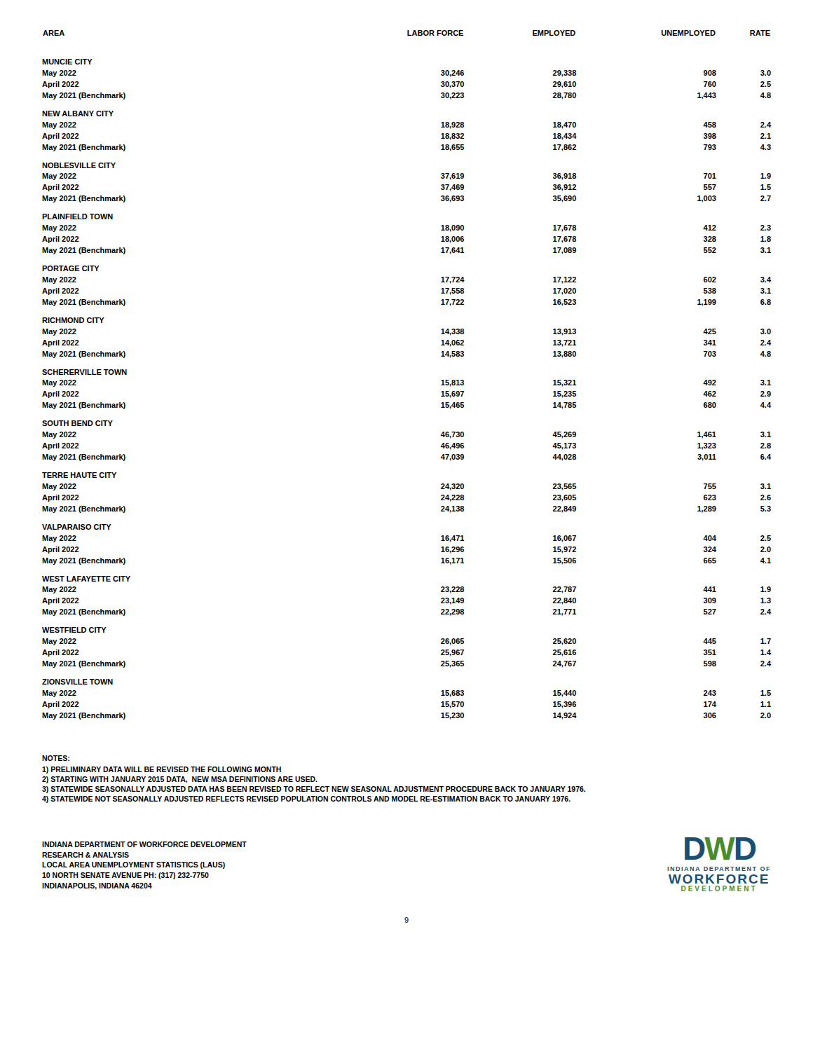| AREA | LABOR FORCE | EMPLOYED | UNEMPLOYED | RATE |
| --- | --- | --- | --- | --- |
| MUNCIE CITY | | | | |
| May 2022 | 30,246 | 29,338 | 908 | 3.0 |
| April 2022 | 30,370 | 29,610 | 760 | 2.5 |
| May 2021 (Benchmark) | 30,223 | 28,780 | 1,443 | 4.8 |
| NEW ALBANY CITY | | | | |
| May 2022 | 18,928 | 18,470 | 458 | 2.4 |
| April 2022 | 18,832 | 18,434 | 398 | 2.1 |
| May 2021 (Benchmark) | 18,655 | 17,862 | 793 | 4.3 |
| NOBLESVILLE CITY | | | | |
| May 2022 | 37,619 | 36,918 | 701 | 1.9 |
| April 2022 | 37,469 | 36,912 | 557 | 1.5 |
| May 2021 (Benchmark) | 36,693 | 35,690 | 1,003 | 2.7 |
| PLAINFIELD TOWN | | | | |
| May 2022 | 18,090 | 17,678 | 412 | 2.3 |
| April 2022 | 18,006 | 17,678 | 328 | 1.8 |
| May 2021 (Benchmark) | 17,641 | 17,089 | 552 | 3.1 |
| PORTAGE CITY | | | | |
| May 2022 | 17,724 | 17,122 | 602 | 3.4 |
| April 2022 | 17,558 | 17,020 | 538 | 3.1 |
| May 2021 (Benchmark) | 17,722 | 16,523 | 1,199 | 6.8 |
| RICHMOND CITY | | | | |
| May 2022 | 14,338 | 13,913 | 425 | 3.0 |
| April 2022 | 14,062 | 13,721 | 341 | 2.4 |
| May 2021 (Benchmark) | 14,583 | 13,880 | 703 | 4.8 |
| SCHERERVILLE TOWN | | | | |
| May 2022 | 15,813 | 15,321 | 492 | 3.1 |
| April 2022 | 15,697 | 15,235 | 462 | 2.9 |
| May 2021 (Benchmark) | 15,465 | 14,785 | 680 | 4.4 |
| SOUTH BEND CITY | | | | |
| May 2022 | 46,730 | 45,269 | 1,461 | 3.1 |
| April 2022 | 46,496 | 45,173 | 1,323 | 2.8 |
| May 2021 (Benchmark) | 47,039 | 44,028 | 3,011 | 6.4 |
| TERRE HAUTE CITY | | | | |
| May 2022 | 24,320 | 23,565 | 755 | 3.1 |
| April 2022 | 24,228 | 23,605 | 623 | 2.6 |
| May 2021 (Benchmark) | 24,138 | 22,849 | 1,289 | 5.3 |
| VALPARAISO CITY | | | | |
| May 2022 | 16,471 | 16,067 | 404 | 2.5 |
| April 2022 | 16,296 | 15,972 | 324 | 2.0 |
| May 2021 (Benchmark) | 16,171 | 15,506 | 665 | 4.1 |
| WEST LAFAYETTE CITY | | | | |
| May 2022 | 23,228 | 22,787 | 441 | 1.9 |
| April 2022 | 23,149 | 22,840 | 309 | 1.3 |
| May 2021 (Benchmark) | 22,298 | 21,771 | 527 | 2.4 |
| WESTFIELD CITY | | | | |
| May 2022 | 26,065 | 25,620 | 445 | 1.7 |
| April 2022 | 25,967 | 25,616 | 351 | 1.4 |
| May 2021 (Benchmark) | 25,365 | 24,767 | 598 | 2.4 |
| ZIONSVILLE TOWN | | | | |
| May 2022 | 15,683 | 15,440 | 243 | 1.5 |
| April 2022 | 15,570 | 15,396 | 174 | 1.1 |
| May 2021 (Benchmark) | 15,230 | 14,924 | 306 | 2.0 |
NOTES:
1) PRELIMINARY DATA WILL BE REVISED THE FOLLOWING MONTH
2) STARTING WITH JANUARY 2015 DATA, NEW MSA DEFINITIONS ARE USED.
3) STATEWIDE SEASONALLY ADJUSTED DATA HAS BEEN REVISED TO REFLECT NEW SEASONAL ADJUSTMENT PROCEDURE BACK TO JANUARY 1976.
4) STATEWIDE NOT SEASONALLY ADJUSTED REFLECTS REVISED POPULATION CONTROLS AND MODEL RE-ESTIMATION BACK TO JANUARY 1976.
INDIANA DEPARTMENT OF WORKFORCE DEVELOPMENT
RESEARCH & ANALYSIS
LOCAL AREA UNEMPLOYMENT STATISTICS (LAUS)
10 NORTH SENATE AVENUE PH: (317) 232-7750
INDIANAPOLIS, INDIANA 46204
DWD
INDIANA DEPARTMENT OF
WORKFORCE
DEVELOPMENT
9